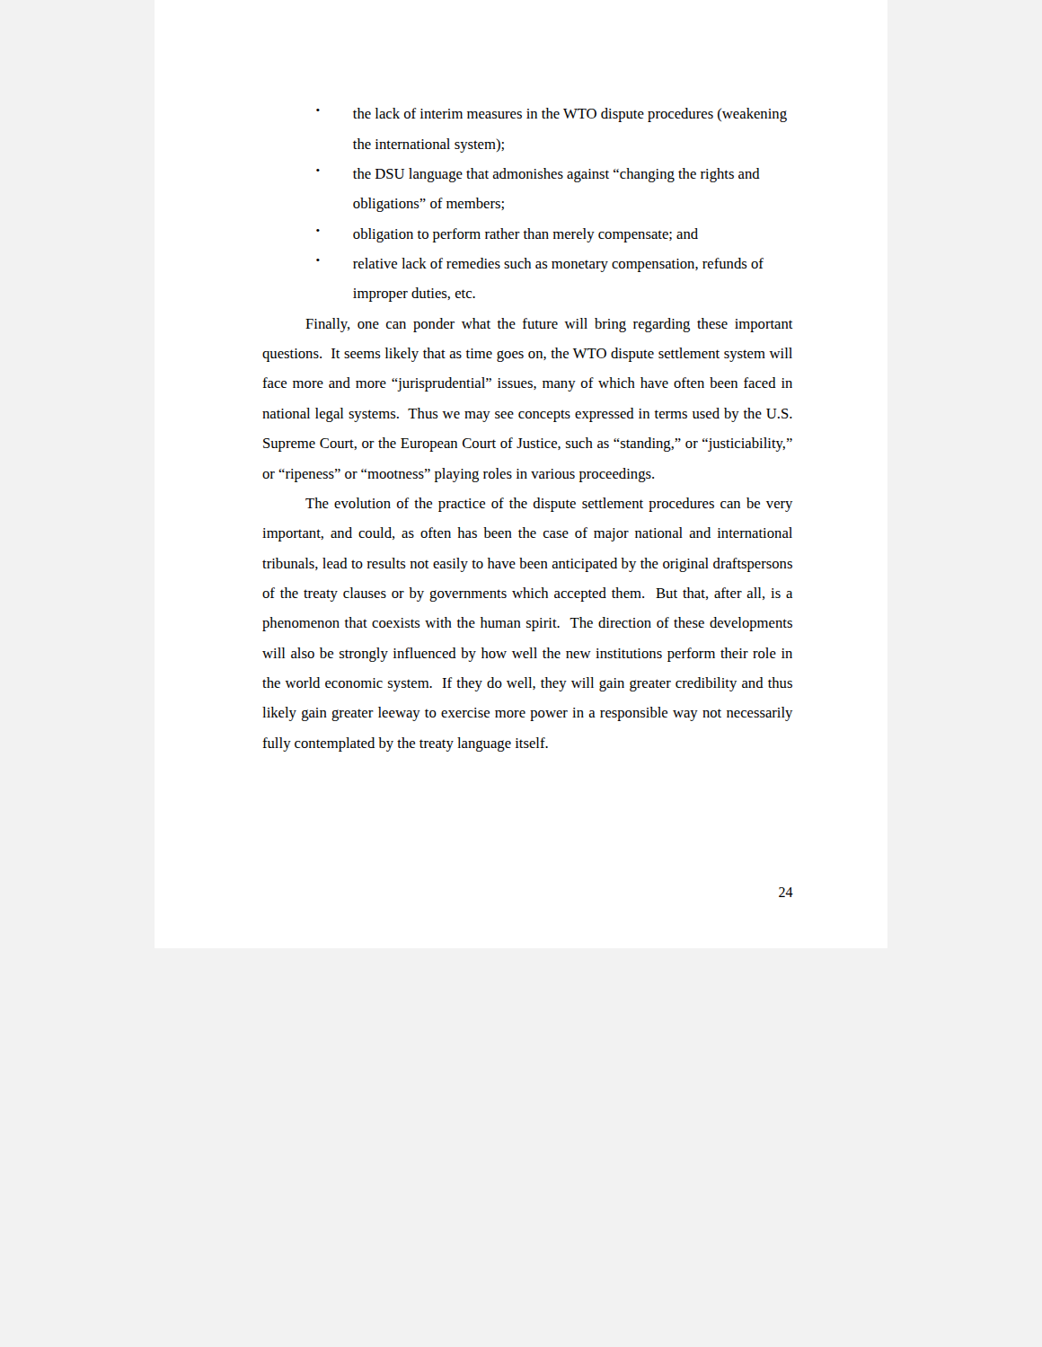the lack of interim measures in the WTO dispute procedures (weakening the international system);
the DSU language that admonishes against “changing the rights and obligations” of members;
obligation to perform rather than merely compensate; and
relative lack of remedies such as monetary compensation, refunds of improper duties, etc.
Finally, one can ponder what the future will bring regarding these important questions. It seems likely that as time goes on, the WTO dispute settlement system will face more and more “jurisprudential” issues, many of which have often been faced in national legal systems. Thus we may see concepts expressed in terms used by the U.S. Supreme Court, or the European Court of Justice, such as “standing,” or “justiciability,” or “ripeness” or “mootness” playing roles in various proceedings.
The evolution of the practice of the dispute settlement procedures can be very important, and could, as often has been the case of major national and international tribunals, lead to results not easily to have been anticipated by the original draftspersons of the treaty clauses or by governments which accepted them. But that, after all, is a phenomenon that coexists with the human spirit. The direction of these developments will also be strongly influenced by how well the new institutions perform their role in the world economic system. If they do well, they will gain greater credibility and thus likely gain greater leeway to exercise more power in a responsible way not necessarily fully contemplated by the treaty language itself.
24